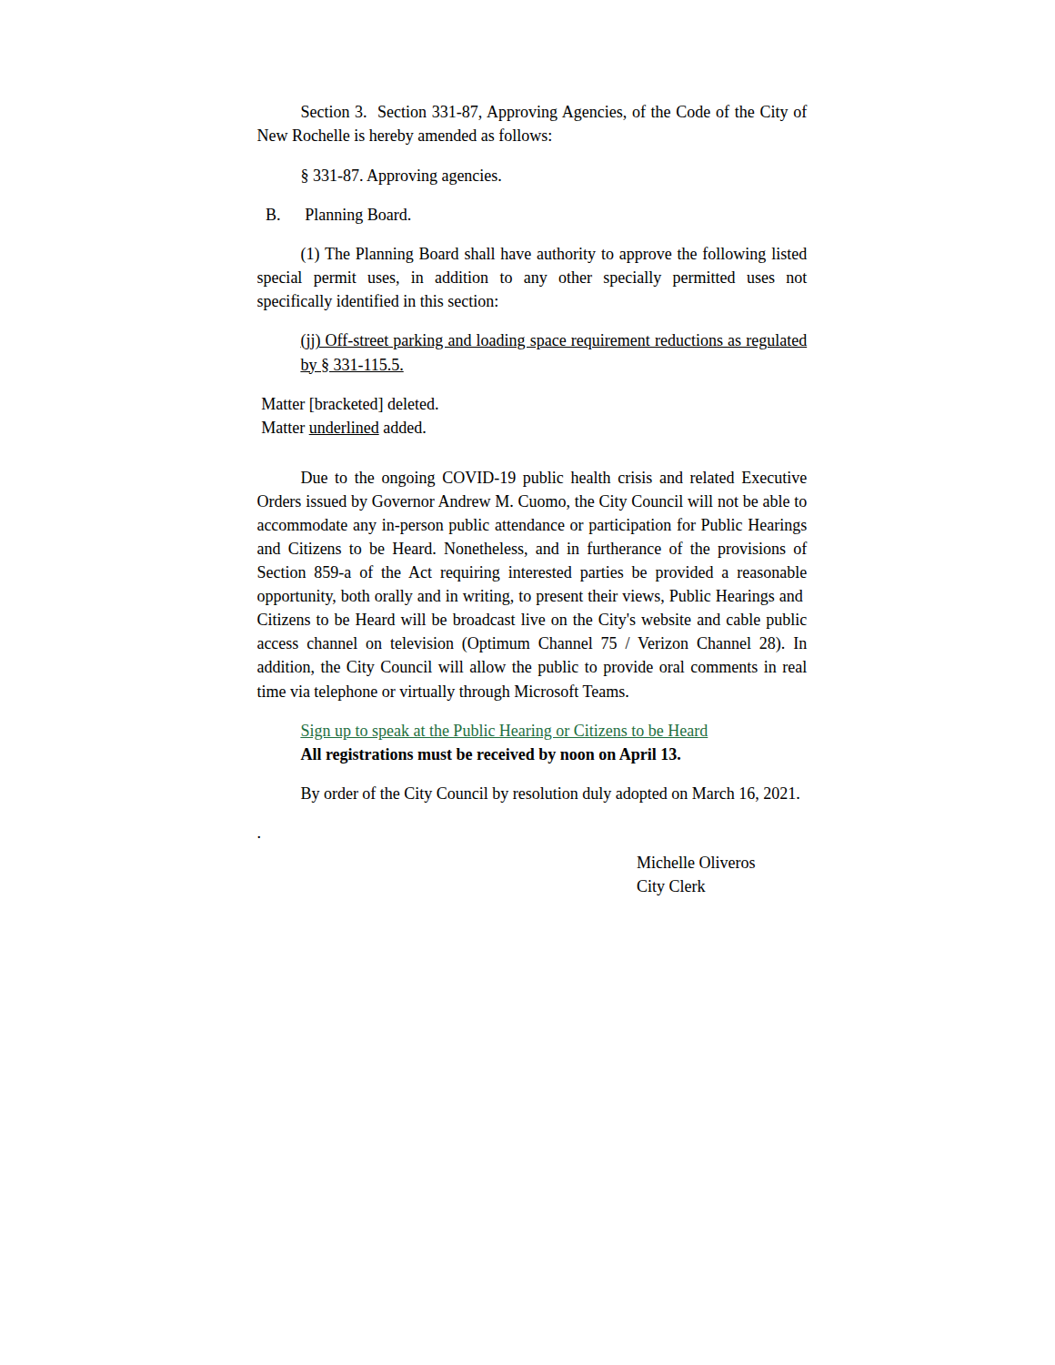Section 3. Section 331-87, Approving Agencies, of the Code of the City of New Rochelle is hereby amended as follows:
§ 331-87. Approving agencies.
B. Planning Board.
(1) The Planning Board shall have authority to approve the following listed special permit uses, in addition to any other specially permitted uses not specifically identified in this section:
(jj) Off-street parking and loading space requirement reductions as regulated by § 331-115.5.
Matter [bracketed] deleted.
Matter underlined added.
Due to the ongoing COVID-19 public health crisis and related Executive Orders issued by Governor Andrew M. Cuomo, the City Council will not be able to accommodate any in-person public attendance or participation for Public Hearings and Citizens to be Heard. Nonetheless, and in furtherance of the provisions of Section 859-a of the Act requiring interested parties be provided a reasonable opportunity, both orally and in writing, to present their views, Public Hearings and Citizens to be Heard will be broadcast live on the City's website and cable public access channel on television (Optimum Channel 75 / Verizon Channel 28). In addition, the City Council will allow the public to provide oral comments in real time via telephone or virtually through Microsoft Teams.
Sign up to speak at the Public Hearing or Citizens to be Heard
All registrations must be received by noon on April 13.
By order of the City Council by resolution duly adopted on March 16, 2021.
.
Michelle Oliveros
City Clerk